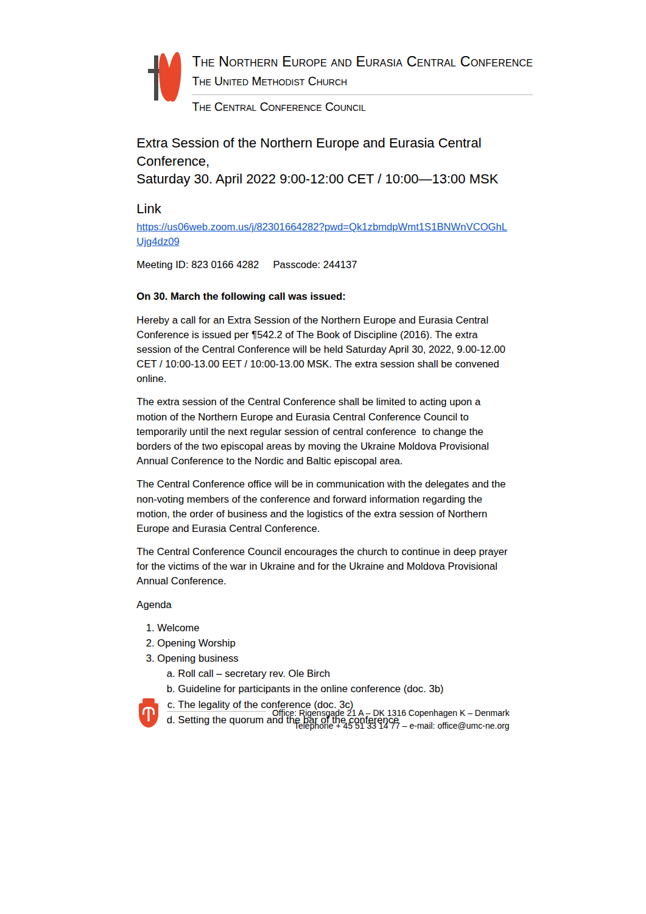The Northern Europe and Eurasia Central Conference
The United Methodist Church
The Central Conference Council
Extra Session of the Northern Europe and Eurasia Central Conference,
Saturday 30. April 2022 9:00-12:00 CET / 10:00—13:00 MSK
Link
https://us06web.zoom.us/j/82301664282?pwd=Qk1zbmdpWmt1S1BNWnVCOGhLUjg4dz09
Meeting ID: 823 0166 4282 Passcode: 244137
On 30. March the following call was issued:
Hereby a call for an Extra Session of the Northern Europe and Eurasia Central Conference is issued per ¶542.2 of The Book of Discipline (2016). The extra session of the Central Conference will be held Saturday April 30, 2022, 9.00-12.00 CET / 10:00-13.00 EET / 10:00-13.00 MSK. The extra session shall be convened online.
The extra session of the Central Conference shall be limited to acting upon a motion of the Northern Europe and Eurasia Central Conference Council to temporarily until the next regular session of central conference to change the borders of the two episcopal areas by moving the Ukraine Moldova Provisional Annual Conference to the Nordic and Baltic episcopal area.
The Central Conference office will be in communication with the delegates and the non-voting members of the conference and forward information regarding the motion, the order of business and the logistics of the extra session of Northern Europe and Eurasia Central Conference.
The Central Conference Council encourages the church to continue in deep prayer for the victims of the war in Ukraine and for the Ukraine and Moldova Provisional Annual Conference.
Agenda
Welcome
Opening Worship
Opening business
Roll call – secretary rev. Ole Birch
Guideline for participants in the online conference (doc. 3b)
The legality of the conference (doc. 3c)
Setting the quorum and the bar of the conference
Office: Rigensgade 21 A – DK 1316 Copenhagen K – Denmark
Telephone + 45 51 33 14 77 – e-mail: office@umc-ne.org